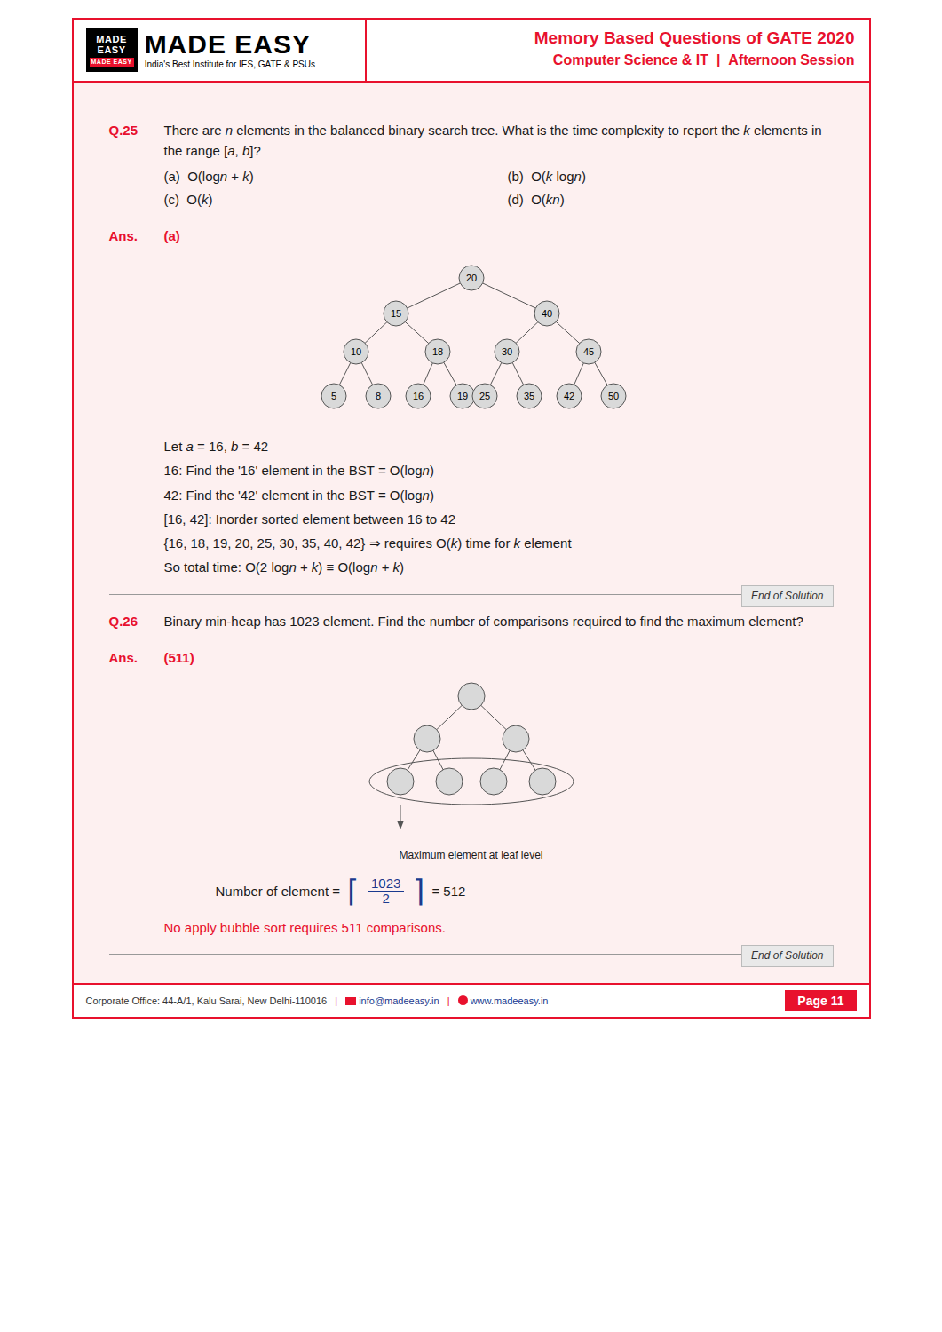MADE
EASY MADE EASY
MADE EASY
India's Best Institute for IES, GATE & PSUs
Memory Based Questions of GATE 2020
Computer Science & IT | Afternoon Session
Q.25
There are n elements in the balanced binary search tree. What is the time complexity to report the k elements in the range [a, b]?
(a) O(logn + k)
(b) O(k logn)
(c) O(k)
(d) O(kn)
Ans.
(a)
20 15 40 10 18 30 45 5 8 16 19 25 35 42 50
Let a = 16, b = 42
16: Find the '16' element in the BST = O(logn)
42: Find the '42' element in the BST = O(logn)
[16, 42]: Inorder sorted element between 16 to 42
{16, 18, 19, 20, 25, 30, 35, 40, 42} ⇒ requires O(k) time for k element
So total time: O(2 logn + k) ≡ O(logn + k)
End of Solution
Q.26
Binary min-heap has 1023 element. Find the number of comparisons required to find the maximum element?
Ans.
(511)
Maximum element at leaf level
Number of element = ⌈ 10232 ⌉ = 512
No apply bubble sort requires 511 comparisons.
End of Solution
Corporate Office: 44-A/1, Kalu Sarai, New Delhi-110016 | info@madeeasy.in | www.madeeasy.in
Page 11